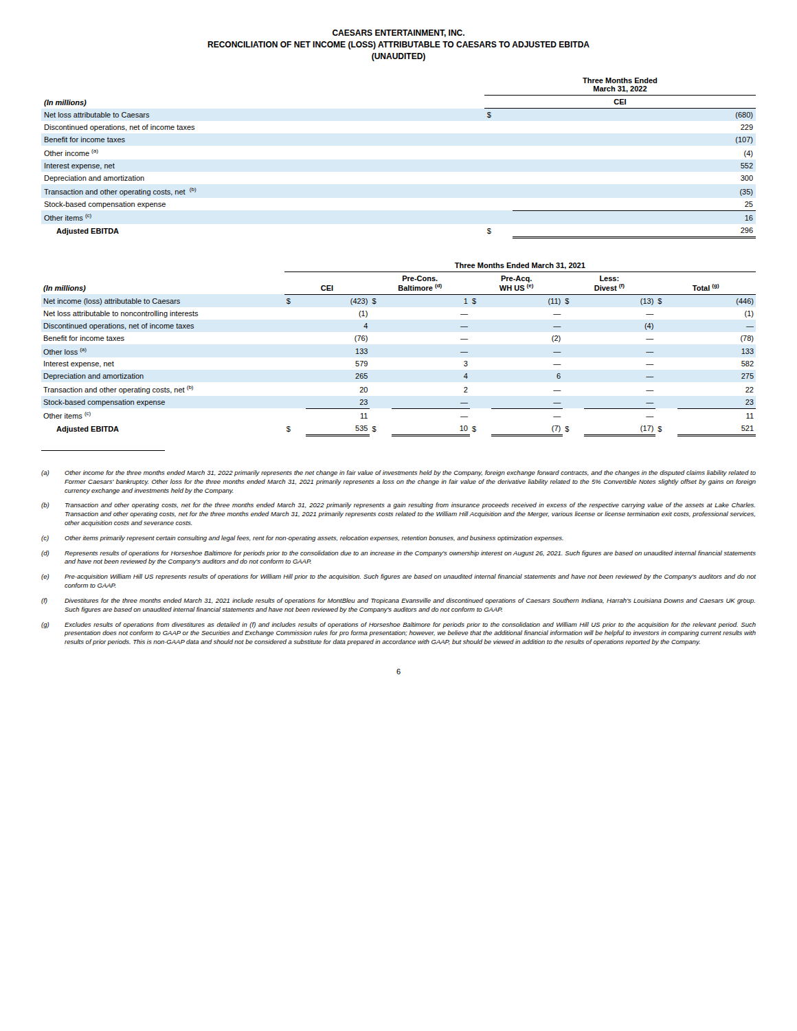CAESARS ENTERTAINMENT, INC.
RECONCILIATION OF NET INCOME (LOSS) ATTRIBUTABLE TO CAESARS TO ADJUSTED EBITDA
(UNAUDITED)
| | Three Months Ended March 31, 2022 |
| (In millions) | CEI |
| Net loss attributable to Caesars | $ | (680) |
| Discontinued operations, net of income taxes | | 229 |
| Benefit for income taxes | | (107) |
| Other income (a) | | (4) |
| Interest expense, net | | 552 |
| Depreciation and amortization | | 300 |
| Transaction and other operating costs, net (b) | | (35) |
| Stock-based compensation expense | | 25 |
| Other items (c) | | 16 |
| Adjusted EBITDA | $ | 296 |
| | Three Months Ended March 31, 2021 |
| (In millions) | CEI | Pre-Cons. Baltimore (d) | Pre-Acq. WH US (e) | Less: Divest (f) | Total (g) |
| Net income (loss) attributable to Caesars | $ | (423) | $ | 1 | $ | (11) | $ | (13) | $ | (446) |
| Net loss attributable to noncontrolling interests | | (1) | | — | | — | | — | | (1) |
| Discontinued operations, net of income taxes | | 4 | | — | | — | | (4) | | — |
| Benefit for income taxes | | (76) | | — | | (2) | | — | | (78) |
| Other loss (a) | | 133 | | — | | — | | — | | 133 |
| Interest expense, net | | 579 | | 3 | | — | | — | | 582 |
| Depreciation and amortization | | 265 | | 4 | | 6 | | — | | 275 |
| Transaction and other operating costs, net (b) | | 20 | | 2 | | — | | — | | 22 |
| Stock-based compensation expense | | 23 | | — | | — | | — | | 23 |
| Other items (c) | | 11 | | — | | — | | — | | 11 |
| Adjusted EBITDA | $ | 535 | $ | 10 | $ | (7) | $ | (17) | $ | 521 |
(a)
Other income for the three months ended March 31, 2022 primarily represents the net change in fair value of investments held by the Company, foreign exchange forward contracts, and the changes in the disputed claims liability related to Former Caesars' bankruptcy. Other loss for the three months ended March 31, 2021 primarily represents a loss on the change in fair value of the derivative liability related to the 5% Convertible Notes slightly offset by gains on foreign currency exchange and investments held by the Company.
(b)
Transaction and other operating costs, net for the three months ended March 31, 2022 primarily represents a gain resulting from insurance proceeds received in excess of the respective carrying value of the assets at Lake Charles. Transaction and other operating costs, net for the three months ended March 31, 2021 primarily represents costs related to the William Hill Acquisition and the Merger, various license or license termination exit costs, professional services, other acquisition costs and severance costs.
(c)
Other items primarily represent certain consulting and legal fees, rent for non-operating assets, relocation expenses, retention bonuses, and business optimization expenses.
(d)
Represents results of operations for Horseshoe Baltimore for periods prior to the consolidation due to an increase in the Company's ownership interest on August 26, 2021. Such figures are based on unaudited internal financial statements and have not been reviewed by the Company's auditors and do not conform to GAAP.
(e)
Pre-acquisition William Hill US represents results of operations for William Hill prior to the acquisition. Such figures are based on unaudited internal financial statements and have not been reviewed by the Company's auditors and do not conform to GAAP.
(f)
Divestitures for the three months ended March 31, 2021 include results of operations for MontBleu and Tropicana Evansville and discontinued operations of Caesars Southern Indiana, Harrah's Louisiana Downs and Caesars UK group. Such figures are based on unaudited internal financial statements and have not been reviewed by the Company's auditors and do not conform to GAAP.
(g)
Excludes results of operations from divestitures as detailed in (f) and includes results of operations of Horseshoe Baltimore for periods prior to the consolidation and William Hill US prior to the acquisition for the relevant period. Such presentation does not conform to GAAP or the Securities and Exchange Commission rules for pro forma presentation; however, we believe that the additional financial information will be helpful to investors in comparing current results with results of prior periods. This is non-GAAP data and should not be considered a substitute for data prepared in accordance with GAAP, but should be viewed in addition to the results of operations reported by the Company.
6